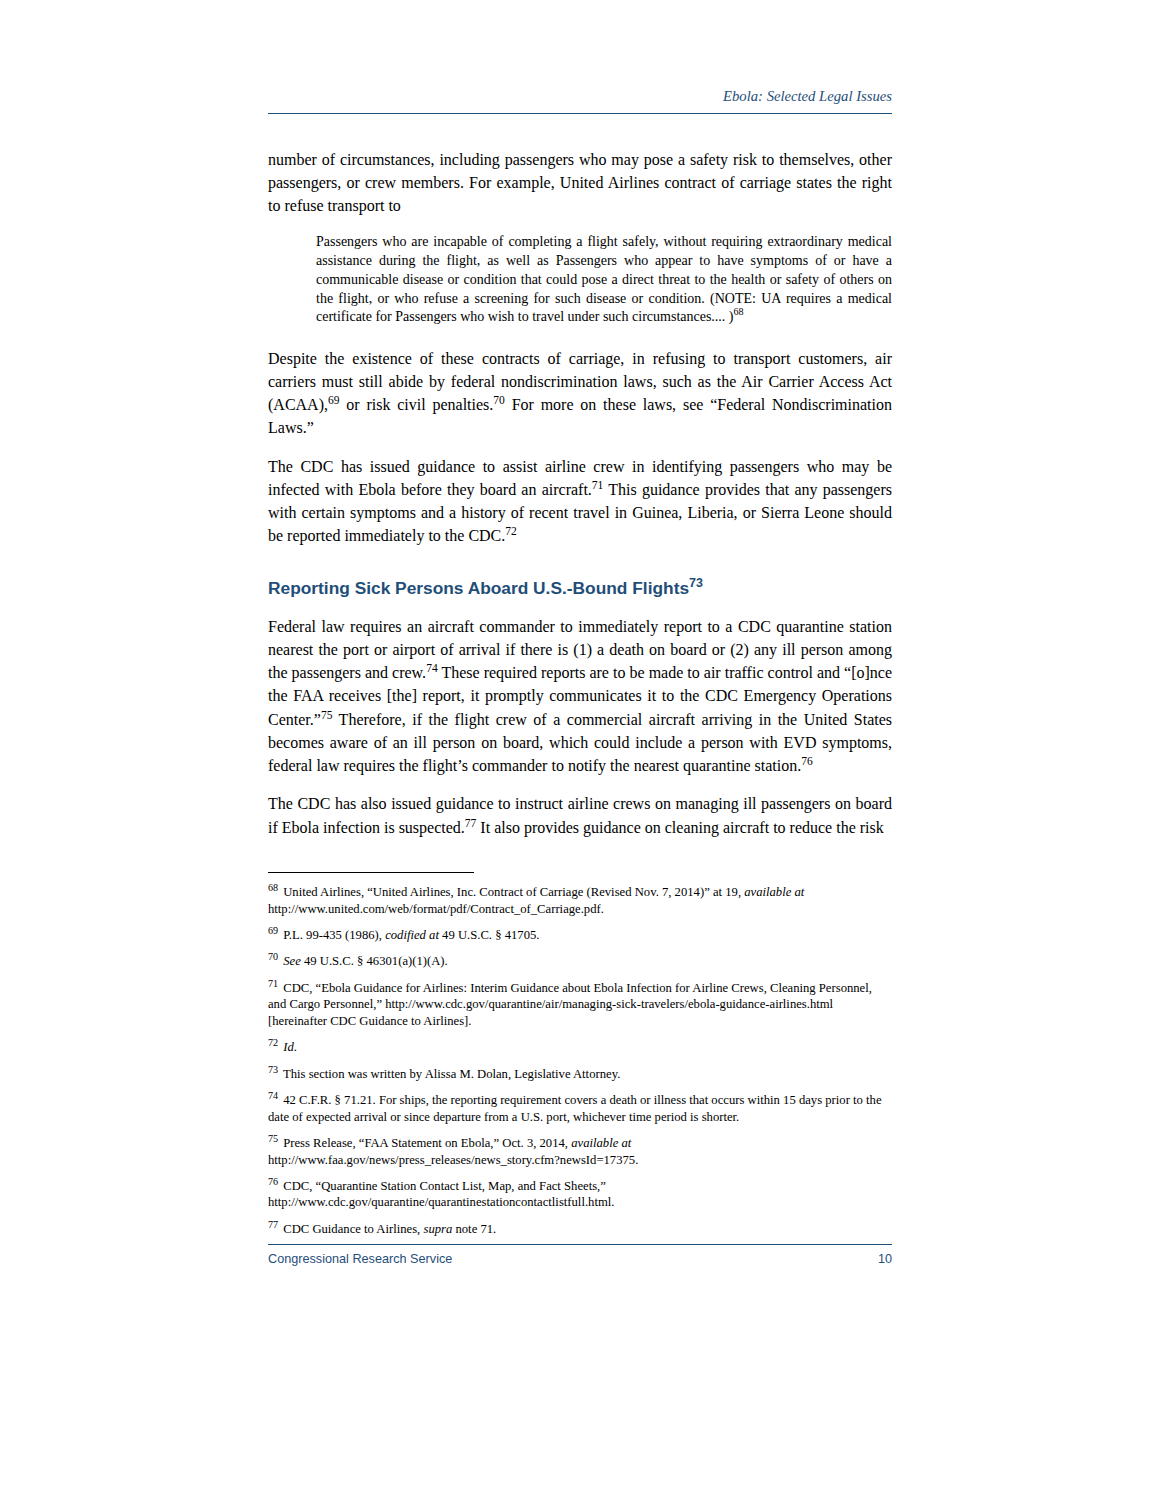Ebola: Selected Legal Issues
number of circumstances, including passengers who may pose a safety risk to themselves, other passengers, or crew members. For example, United Airlines contract of carriage states the right to refuse transport to
Passengers who are incapable of completing a flight safely, without requiring extraordinary medical assistance during the flight, as well as Passengers who appear to have symptoms of or have a communicable disease or condition that could pose a direct threat to the health or safety of others on the flight, or who refuse a screening for such disease or condition. (NOTE: UA requires a medical certificate for Passengers who wish to travel under such circumstances.... )68
Despite the existence of these contracts of carriage, in refusing to transport customers, air carriers must still abide by federal nondiscrimination laws, such as the Air Carrier Access Act (ACAA),69 or risk civil penalties.70 For more on these laws, see “Federal Nondiscrimination Laws.”
The CDC has issued guidance to assist airline crew in identifying passengers who may be infected with Ebola before they board an aircraft.71 This guidance provides that any passengers with certain symptoms and a history of recent travel in Guinea, Liberia, or Sierra Leone should be reported immediately to the CDC.72
Reporting Sick Persons Aboard U.S.-Bound Flights73
Federal law requires an aircraft commander to immediately report to a CDC quarantine station nearest the port or airport of arrival if there is (1) a death on board or (2) any ill person among the passengers and crew.74 These required reports are to be made to air traffic control and “[o]nce the FAA receives [the] report, it promptly communicates it to the CDC Emergency Operations Center.”75 Therefore, if the flight crew of a commercial aircraft arriving in the United States becomes aware of an ill person on board, which could include a person with EVD symptoms, federal law requires the flight’s commander to notify the nearest quarantine station.76
The CDC has also issued guidance to instruct airline crews on managing ill passengers on board if Ebola infection is suspected.77 It also provides guidance on cleaning aircraft to reduce the risk
68 United Airlines, “United Airlines, Inc. Contract of Carriage (Revised Nov. 7, 2014)” at 19, available at http://www.united.com/web/format/pdf/Contract_of_Carriage.pdf.
69 P.L. 99-435 (1986), codified at 49 U.S.C. § 41705.
70 See 49 U.S.C. § 46301(a)(1)(A).
71 CDC, “Ebola Guidance for Airlines: Interim Guidance about Ebola Infection for Airline Crews, Cleaning Personnel, and Cargo Personnel,” http://www.cdc.gov/quarantine/air/managing-sick-travelers/ebola-guidance-airlines.html [hereinafter CDC Guidance to Airlines].
72 Id.
73 This section was written by Alissa M. Dolan, Legislative Attorney.
74 42 C.F.R. § 71.21. For ships, the reporting requirement covers a death or illness that occurs within 15 days prior to the date of expected arrival or since departure from a U.S. port, whichever time period is shorter.
75 Press Release, “FAA Statement on Ebola,” Oct. 3, 2014, available at http://www.faa.gov/news/press_releases/news_story.cfm?newsId=17375.
76 CDC, “Quarantine Station Contact List, Map, and Fact Sheets,” http://www.cdc.gov/quarantine/quarantinestationcontactlistfull.html.
77 CDC Guidance to Airlines, supra note 71.
Congressional Research Service
10